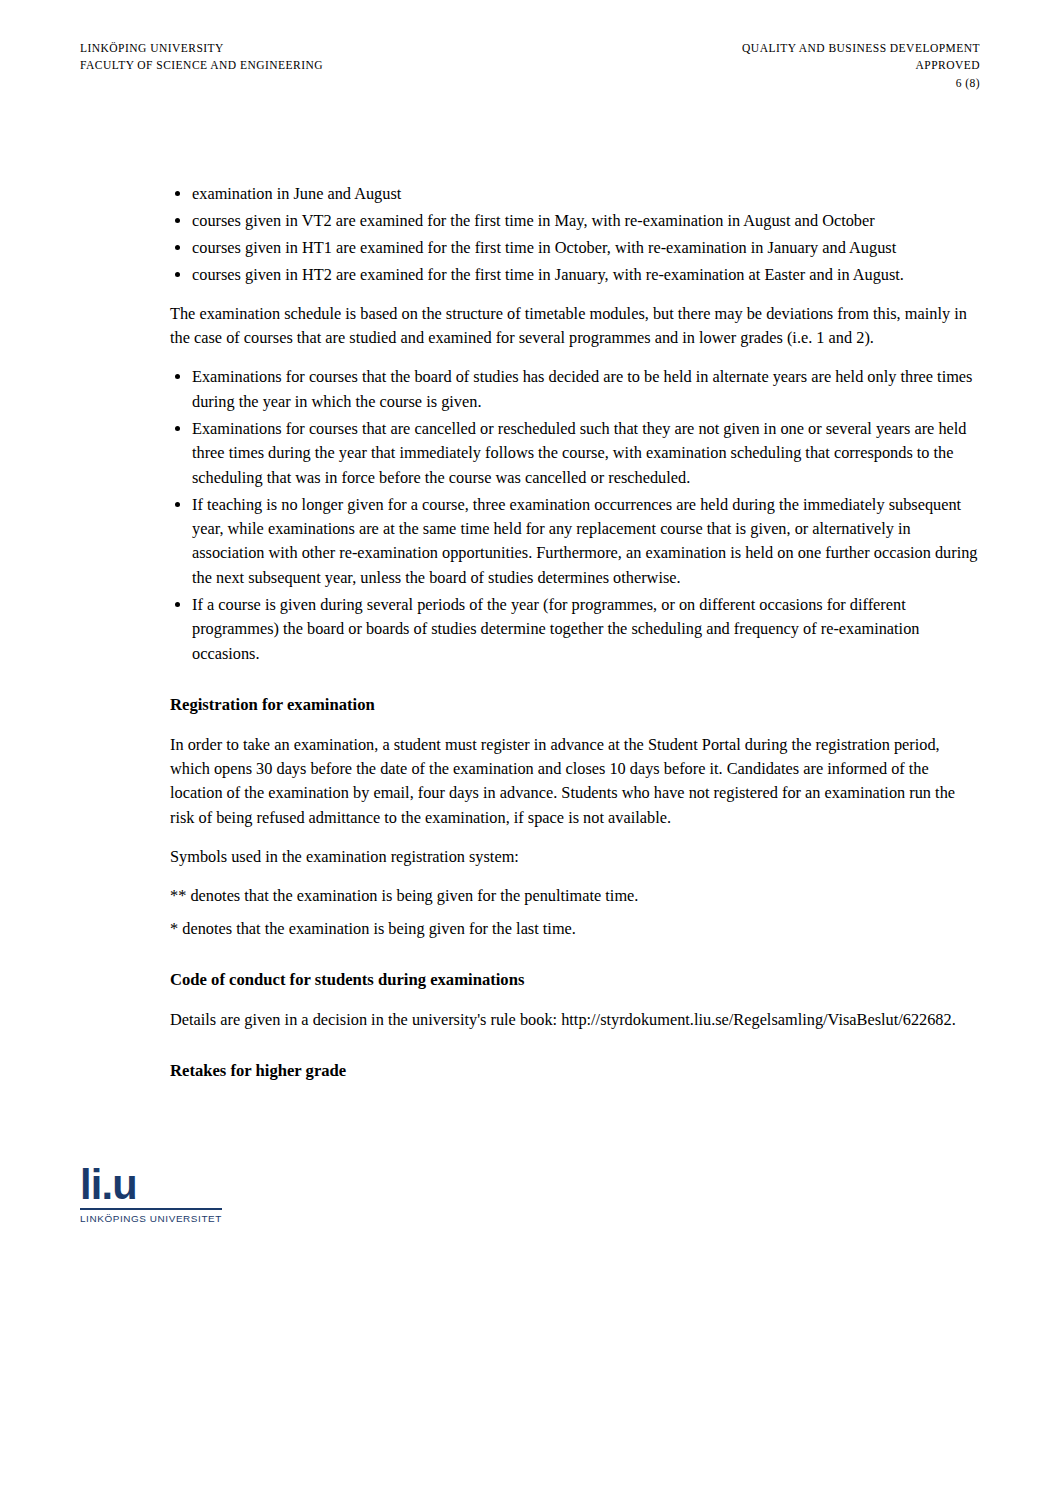LINKÖPING UNIVERSITY
FACULTY OF SCIENCE AND ENGINEERING
QUALITY AND BUSINESS DEVELOPMENT
APPROVED
6 (8)
examination in June and August
courses given in VT2 are examined for the first time in May, with re-examination in August and October
courses given in HT1 are examined for the first time in October, with re-examination in January and August
courses given in HT2 are examined for the first time in January, with re-examination at Easter and in August.
The examination schedule is based on the structure of timetable modules, but there may be deviations from this, mainly in the case of courses that are studied and examined for several programmes and in lower grades (i.e. 1 and 2).
Examinations for courses that the board of studies has decided are to be held in alternate years are held only three times during the year in which the course is given.
Examinations for courses that are cancelled or rescheduled such that they are not given in one or several years are held three times during the year that immediately follows the course, with examination scheduling that corresponds to the scheduling that was in force before the course was cancelled or rescheduled.
If teaching is no longer given for a course, three examination occurrences are held during the immediately subsequent year, while examinations are at the same time held for any replacement course that is given, or alternatively in association with other re-examination opportunities. Furthermore, an examination is held on one further occasion during the next subsequent year, unless the board of studies determines otherwise.
If a course is given during several periods of the year (for programmes, or on different occasions for different programmes) the board or boards of studies determine together the scheduling and frequency of re-examination occasions.
Registration for examination
In order to take an examination, a student must register in advance at the Student Portal during the registration period, which opens 30 days before the date of the examination and closes 10 days before it. Candidates are informed of the location of the examination by email, four days in advance. Students who have not registered for an examination run the risk of being refused admittance to the examination, if space is not available.
Symbols used in the examination registration system:
** denotes that the examination is being given for the penultimate time.
* denotes that the examination is being given for the last time.
Code of conduct for students during examinations
Details are given in a decision in the university's rule book: http://styrdokument.liu.se/Regelsamling/VisaBeslut/622682.
Retakes for higher grade
li.u
LINKÖPINGS UNIVERSITET